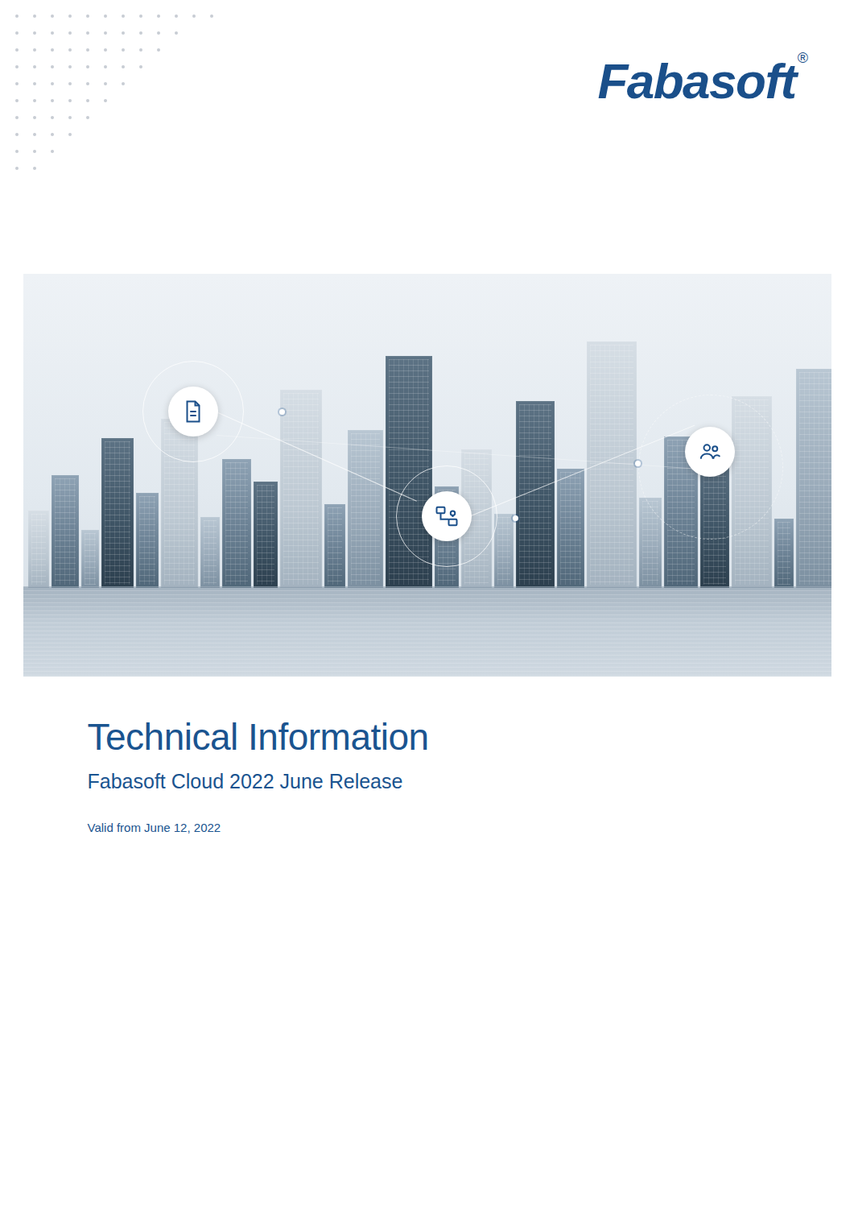Fabasoft®
Technical Information
Fabasoft Cloud 2022 June Release
Valid from June 12, 2022